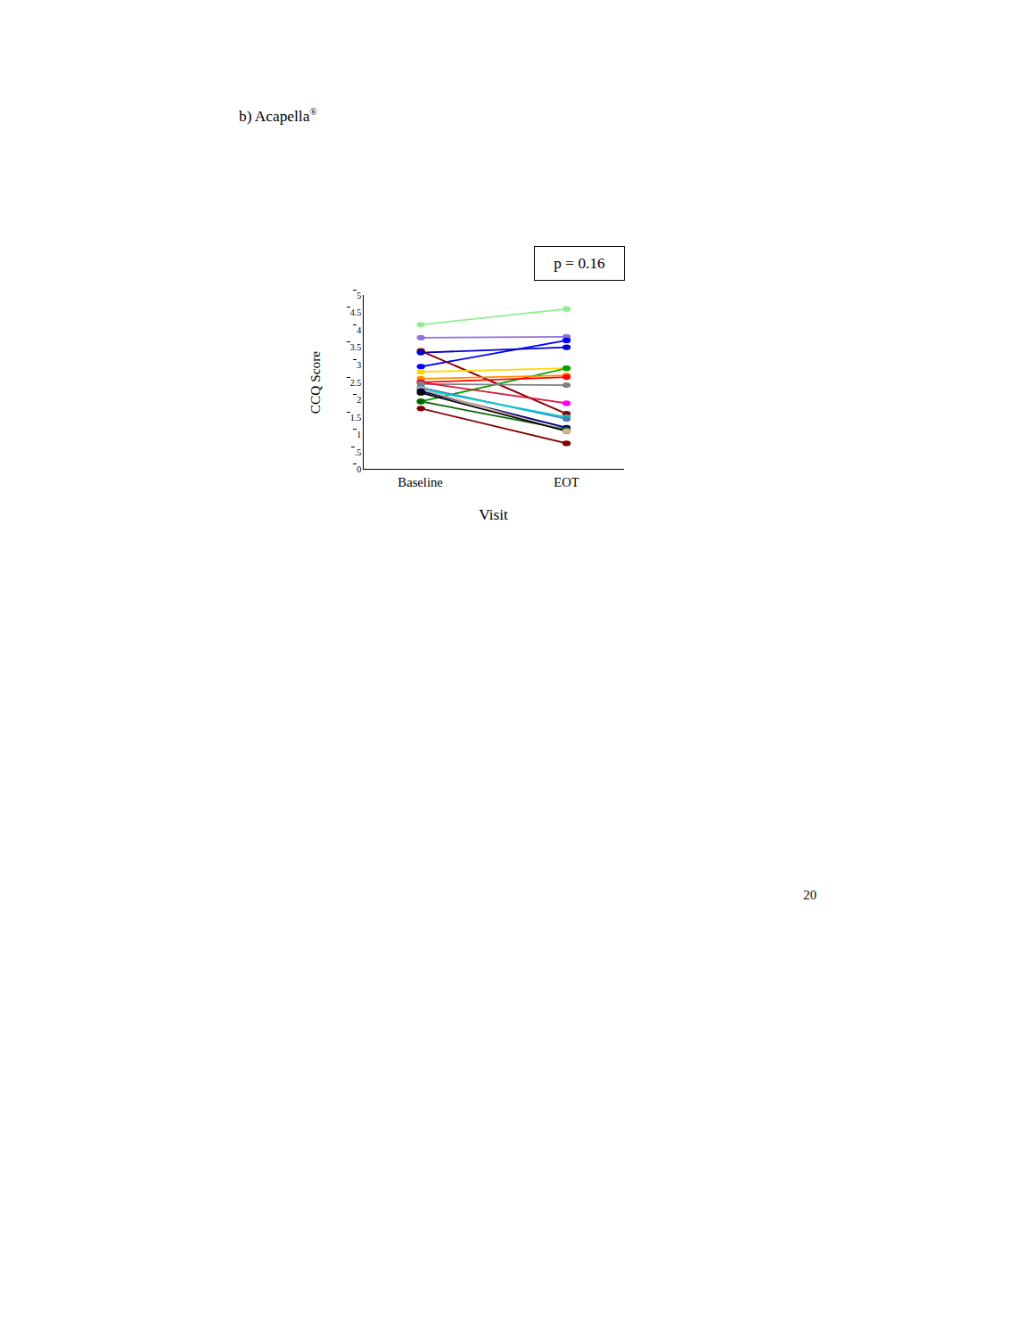b) Acapella®
p = 0.16
CCQ Score
5
4.5
4
3.5
3
2.5
2
1.5
1
.5
0
Baseline
EOT
Visit
20